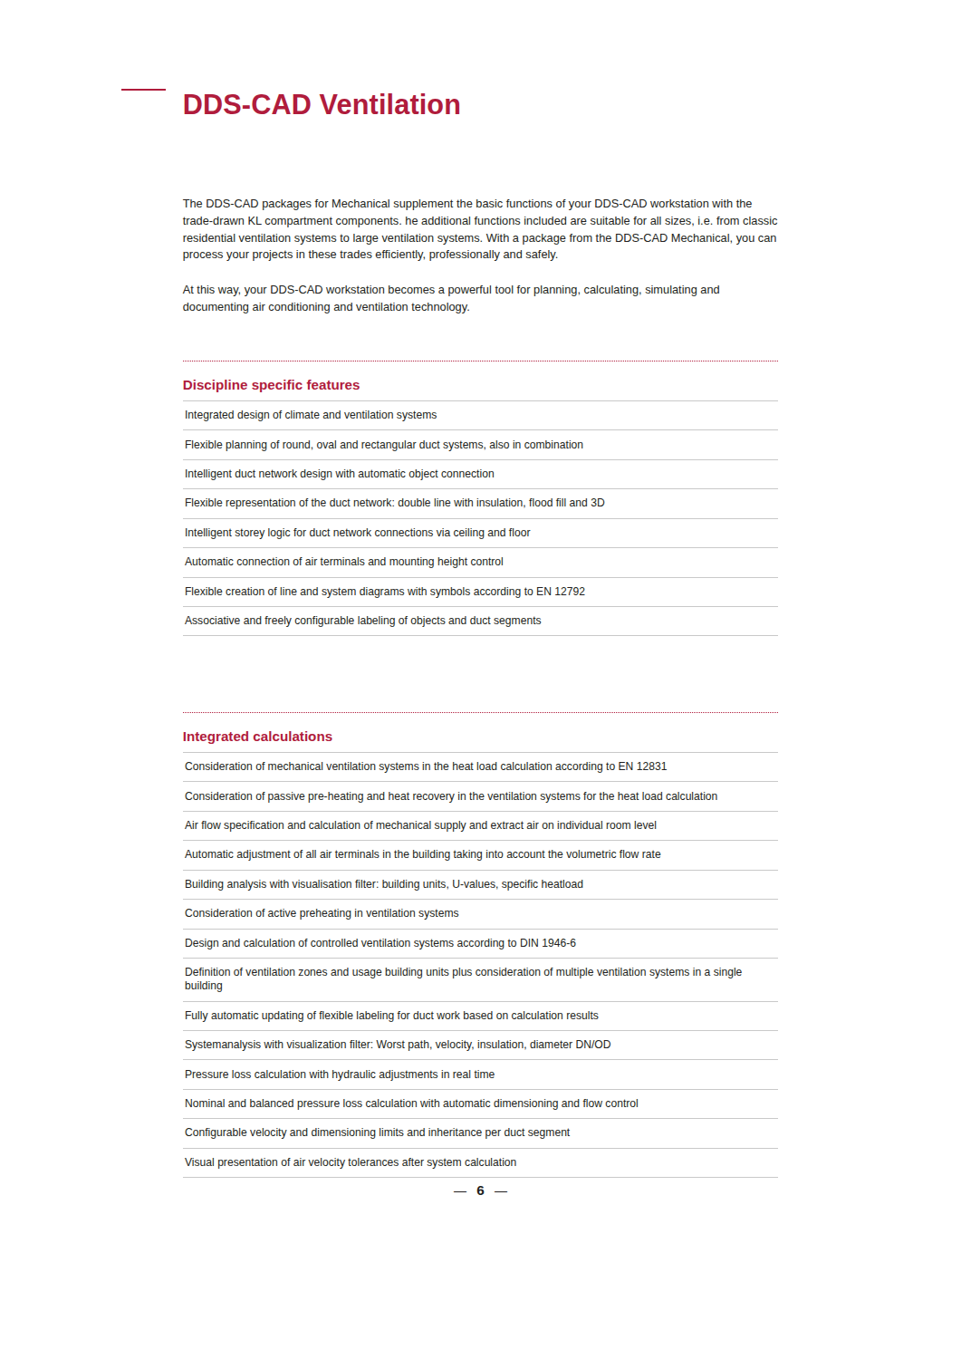DDS-CAD Ventilation
The DDS-CAD packages for Mechanical supplement the basic functions of your DDS-CAD workstation with the trade-drawn KL compartment components. he additional functions included are suitable for all sizes, i.e. from classic residential ventilation systems to large ventilation systems. With a package from the DDS-CAD Mechanical, you can process your projects in these trades efficiently, professionally and safely.
At this way, your DDS-CAD workstation becomes a powerful tool for planning, calculating, simulating and documenting air conditioning and ventilation technology.
Discipline specific features
| Integrated design of climate and ventilation systems |
| Flexible planning of round, oval and rectangular duct systems, also in combination |
| Intelligent duct network design with automatic object connection |
| Flexible representation of the duct network: double line with insulation, flood fill and 3D |
| Intelligent storey logic for duct network connections via ceiling and floor |
| Automatic connection of air terminals and mounting height control |
| Flexible creation of line and system diagrams with symbols according to EN 12792 |
| Associative and freely configurable labeling of objects and duct segments |
Integrated calculations
| Consideration of mechanical ventilation systems in the heat load calculation according to EN 12831 |
| Consideration of passive pre-heating and heat recovery in the ventilation systems for the heat load calculation |
| Air flow specification and calculation of mechanical supply and extract air on individual room level |
| Automatic adjustment of all air terminals in the building taking into account the volumetric flow rate |
| Building analysis with visualisation filter: building units, U-values, specific heatload |
| Consideration of active preheating in ventilation systems |
| Design and calculation of controlled ventilation systems according to DIN 1946-6 |
| Definition of ventilation zones and usage building units plus consideration of multiple ventilation systems in a single building |
| Fully automatic updating of flexible labeling for duct work based on calculation results |
| Systemanalysis with visualization filter: Worst path, velocity, insulation, diameter DN/OD |
| Pressure loss calculation with hydraulic adjustments in real time |
| Nominal and balanced pressure loss calculation with automatic dimensioning and flow control |
| Configurable velocity and dimensioning limits and inheritance per duct segment |
| Visual presentation of air velocity tolerances after system calculation |
—6—